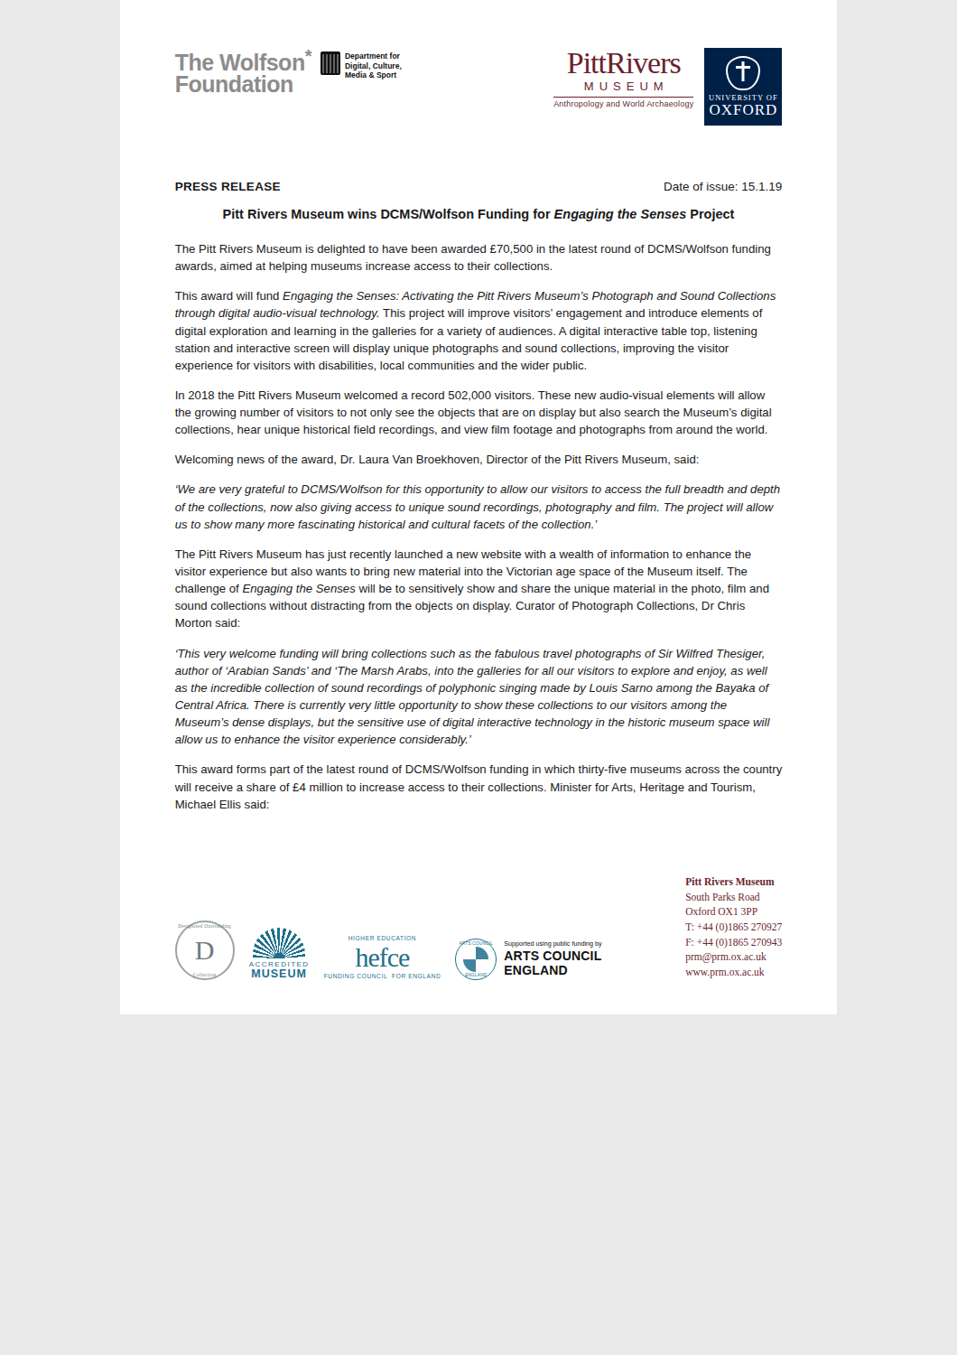The Wolfson*
Foundation
Department for
Digital, Culture,
Media & Sport
PittRivers
MUSEUM
Anthropology and World Archaeology
UNIVERSITY OF
OXFORD
PRESS RELEASE
Date of issue: 15.1.19
Pitt Rivers Museum wins DCMS/Wolfson Funding for Engaging the Senses Project
The Pitt Rivers Museum is delighted to have been awarded £70,500 in the latest round of DCMS/Wolfson funding awards, aimed at helping museums increase access to their collections.
This award will fund Engaging the Senses: Activating the Pitt Rivers Museum’s Photograph and Sound Collections through digital audio-visual technology. This project will improve visitors’ engagement and introduce elements of digital exploration and learning in the galleries for a variety of audiences. A digital interactive table top, listening station and interactive screen will display unique photographs and sound collections, improving the visitor experience for visitors with disabilities, local communities and the wider public.
In 2018 the Pitt Rivers Museum welcomed a record 502,000 visitors. These new audio-visual elements will allow the growing number of visitors to not only see the objects that are on display but also search the Museum’s digital collections, hear unique historical field recordings, and view film footage and photographs from around the world.
Welcoming news of the award, Dr. Laura Van Broekhoven, Director of the Pitt Rivers Museum, said:
‘We are very grateful to DCMS/Wolfson for this opportunity to allow our visitors to access the full breadth and depth of the collections, now also giving access to unique sound recordings, photography and film. The project will allow us to show many more fascinating historical and cultural facets of the collection.’
The Pitt Rivers Museum has just recently launched a new website with a wealth of information to enhance the visitor experience but also wants to bring new material into the Victorian age space of the Museum itself. The challenge of Engaging the Senses will be to sensitively show and share the unique material in the photo, film and sound collections without distracting from the objects on display. Curator of Photograph Collections, Dr Chris Morton said:
‘This very welcome funding will bring collections such as the fabulous travel photographs of Sir Wilfred Thesiger, author of ‘Arabian Sands’ and ‘The Marsh Arabs, into the galleries for all our visitors to explore and enjoy, as well as the incredible collection of sound recordings of polyphonic singing made by Louis Sarno among the Bayaka of Central Africa. There is currently very little opportunity to show these collections to our visitors among the Museum’s dense displays, but the sensitive use of digital interactive technology in the historic museum space will allow us to enhance the visitor experience considerably.’
This award forms part of the latest round of DCMS/Wolfson funding in which thirty-five museums across the country will receive a share of £4 million to increase access to their collections. Minister for Arts, Heritage and Tourism, Michael Ellis said:
Designated Outstanding Collection D
ACCREDITED
MUSEUM
HIGHER EDUCATION
hefce
FUNDING COUNCIL FOR ENGLAND
ARTS COUNCIL ENGLAND
Supported using public funding by
ARTS COUNCIL
ENGLAND
Pitt Rivers Museum
South Parks Road
Oxford OX1 3PP
T: +44 (0)1865 270927
F: +44 (0)1865 270943
prm@prm.ox.ac.uk
www.prm.ox.ac.uk